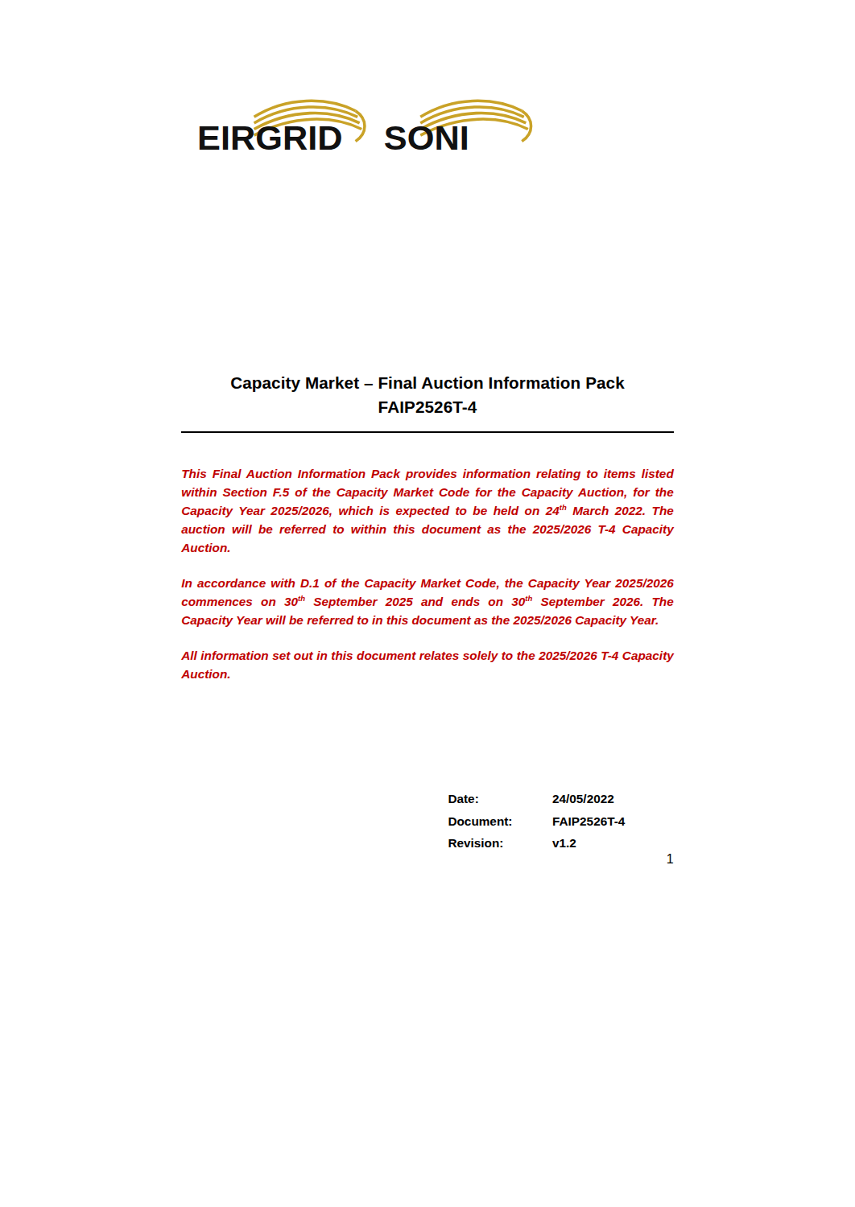Capacity Market – Final Auction Information Pack
FAIP2526T-4
This Final Auction Information Pack provides information relating to items listed within Section F.5 of the Capacity Market Code for the Capacity Auction, for the Capacity Year 2025/2026, which is expected to be held on 24th March 2022. The auction will be referred to within this document as the 2025/2026 T-4 Capacity Auction.
In accordance with D.1 of the Capacity Market Code, the Capacity Year 2025/2026 commences on 30th September 2025 and ends on 30th September 2026. The Capacity Year will be referred to in this document as the 2025/2026 Capacity Year.
All information set out in this document relates solely to the 2025/2026 T-4 Capacity Auction.
| Date: | 24/05/2022 |
| Document: | FAIP2526T-4 |
| Revision: | v1.2 |
1